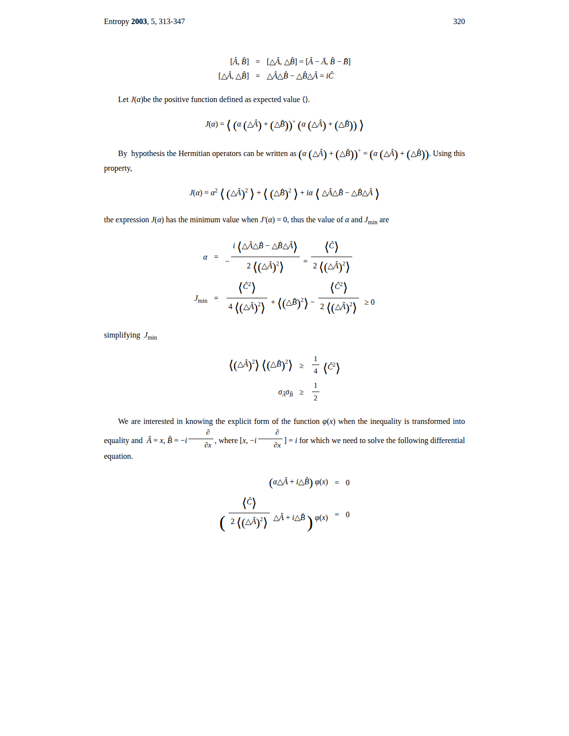Entropy 2003, 5, 313-347
320
| [ Â , B̂ ] | = | [ △ Â , △ B̂ ] = [ Â − Ā , B̂ − B̄ ] |
| [ △ Â , △ B̂ ] | = | △ Â △ B̂ − △ B̂ △ Â = i Ĉ |
Let J(α)be the positive function defined as expected value ⟨⟩.
J(α) = ⟨ (α (△Â) + (△B̂))+ (α (△Â) + (△B̂)) ⟩
By hypothesis the Hermitian operators can be written as (α (△Â) + (△B̂))+ = (α (△Â) + (△B̂)). Using this property,
J(α) = α2 ⟨ (△Â)2 ⟩ + ⟨ (△B̂)2 ⟩ + iα ⟨ △Â△B̂ − △B̂△Â ⟩
the expression J(α) has the minimum value when J′(α) = 0, thus the value of α and Jmin are
| α | = | − i ⟨ △ Â △ B̂ − △ B̂ △ Â ⟩ 2 ⟨ ( △ Â ) 2 ⟩ = ⟨ Ĉ ⟩ 2 ⟨ ( △ Â ) 2 ⟩ |
| J min | = | ⟨ Ĉ 2 ⟩ 4 ⟨ ( △ Â ) 2 ⟩ + ⟨ ( △ B̂ ) 2 ⟩ − ⟨ Ĉ 2 ⟩ 2 ⟨ ( △ Â ) 2 ⟩ ≥ 0 |
simplifying Jmin
| ⟨ ( △ Â ) 2 ⟩ ⟨ ( △ B̂ ) 2 ⟩ | ≥ | 1 4 ⟨ Ĉ 2 ⟩ |
| σ Â σ B̂ | ≥ | 1 2 |
We are interested in knowing the explicit form of the function φ(x) when the inequality is transformed into equality and Â = x, B̂ = −i∂∂x, where [x, −i∂∂x] = i for which we need to solve the following differential equation.
| ( α △ Â + i △ B̂ ) φ ( x ) | = | 0 |
| ( ⟨ Ĉ ⟩ 2 ⟨ ( △ Â ) 2 ⟩ △ Â + i △ B̂ ) φ ( x ) | = | 0 |